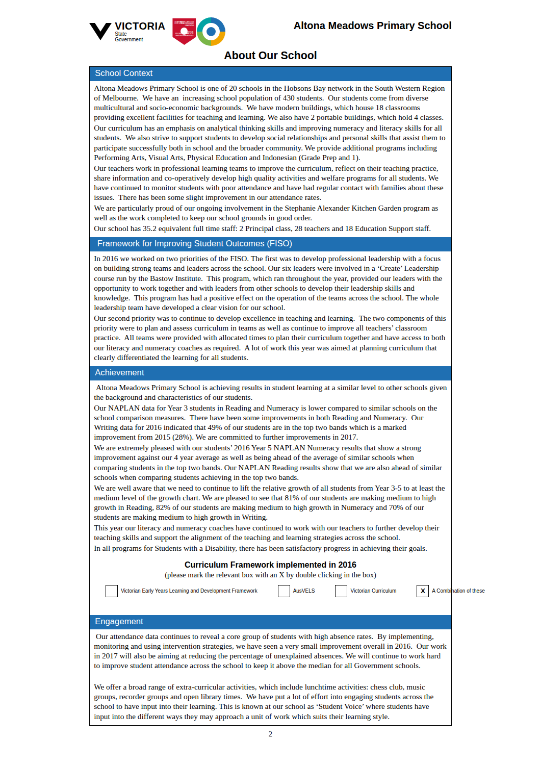VICTORIA
State
Government
LEARNING
FOR LIFE EXCELLENCE IN
TEACHING AND
LEARNING PROFESSIONAL
LEADERSHIP POSITIVE
CLIMATE FOR
LEARNING
Altona Meadows Primary School
About Our School
School Context
Altona Meadows Primary School is one of 20 schools in the Hobsons Bay network in the South Western Region of Melbourne. We have an increasing school population of 430 students. Our students come from diverse multicultural and socio-economic backgrounds. We have modern buildings, which house 18 classrooms providing excellent facilities for teaching and learning. We also have 2 portable buildings, which hold 4 classes.
Our curriculum has an emphasis on analytical thinking skills and improving numeracy and literacy skills for all students. We also strive to support students to develop social relationships and personal skills that assist them to participate successfully both in school and the broader community. We provide additional programs including Performing Arts, Visual Arts, Physical Education and Indonesian (Grade Prep and 1).
Our teachers work in professional learning teams to improve the curriculum, reflect on their teaching practice, share information and co-operatively develop high quality activities and welfare programs for all students. We have continued to monitor students with poor attendance and have had regular contact with families about these issues. There has been some slight improvement in our attendance rates.
We are particularly proud of our ongoing involvement in the Stephanie Alexander Kitchen Garden program as well as the work completed to keep our school grounds in good order.
Our school has 35.2 equivalent full time staff: 2 Principal class, 28 teachers and 18 Education Support staff.
Framework for Improving Student Outcomes (FISO)
In 2016 we worked on two priorities of the FISO. The first was to develop professional leadership with a focus on building strong teams and leaders across the school. Our six leaders were involved in a ‘Create’ Leadership course run by the Bastow Institute. This program, which ran throughout the year, provided our leaders with the opportunity to work together and with leaders from other schools to develop their leadership skills and knowledge. This program has had a positive effect on the operation of the teams across the school. The whole leadership team have developed a clear vision for our school.
Our second priority was to continue to develop excellence in teaching and learning. The two components of this priority were to plan and assess curriculum in teams as well as continue to improve all teachers’ classroom practice. All teams were provided with allocated times to plan their curriculum together and have access to both our literacy and numeracy coaches as required. A lot of work this year was aimed at planning curriculum that clearly differentiated the learning for all students.
Achievement
Altona Meadows Primary School is achieving results in student learning at a similar level to other schools given the background and characteristics of our students.
Our NAPLAN data for Year 3 students in Reading and Numeracy is lower compared to similar schools on the school comparison measures. There have been some improvements in both Reading and Numeracy. Our Writing data for 2016 indicated that 49% of our students are in the top two bands which is a marked improvement from 2015 (28%). We are committed to further improvements in 2017.
We are extremely pleased with our students’ 2016 Year 5 NAPLAN Numeracy results that show a strong improvement against our 4 year average as well as being ahead of the average of similar schools when comparing students in the top two bands. Our NAPLAN Reading results show that we are also ahead of similar schools when comparing students achieving in the top two bands.
We are well aware that we need to continue to lift the relative growth of all students from Year 3-5 to at least the medium level of the growth chart. We are pleased to see that 81% of our students are making medium to high growth in Reading, 82% of our students are making medium to high growth in Numeracy and 70% of our students are making medium to high growth in Writing.
This year our literacy and numeracy coaches have continued to work with our teachers to further develop their teaching skills and support the alignment of the teaching and learning strategies across the school.
In all programs for Students with a Disability, there has been satisfactory progress in achieving their goals.
Curriculum Framework implemented in 2016
(please mark the relevant box with an X by double clicking in the box)
Victorian Early Years Learning and Development Framework AusVELS Victorian Curriculum X A Combination of these
Engagement
Our attendance data continues to reveal a core group of students with high absence rates. By implementing, monitoring and using intervention strategies, we have seen a very small improvement overall in 2016. Our work in 2017 will also be aiming at reducing the percentage of unexplained absences. We will continue to work hard to improve student attendance across the school to keep it above the median for all Government schools.
We offer a broad range of extra-curricular activities, which include lunchtime activities: chess club, music groups, recorder groups and open library times. We have put a lot of effort into engaging students across the school to have input into their learning. This is known at our school as ‘Student Voice’ where students have input into the different ways they may approach a unit of work which suits their learning style.
2